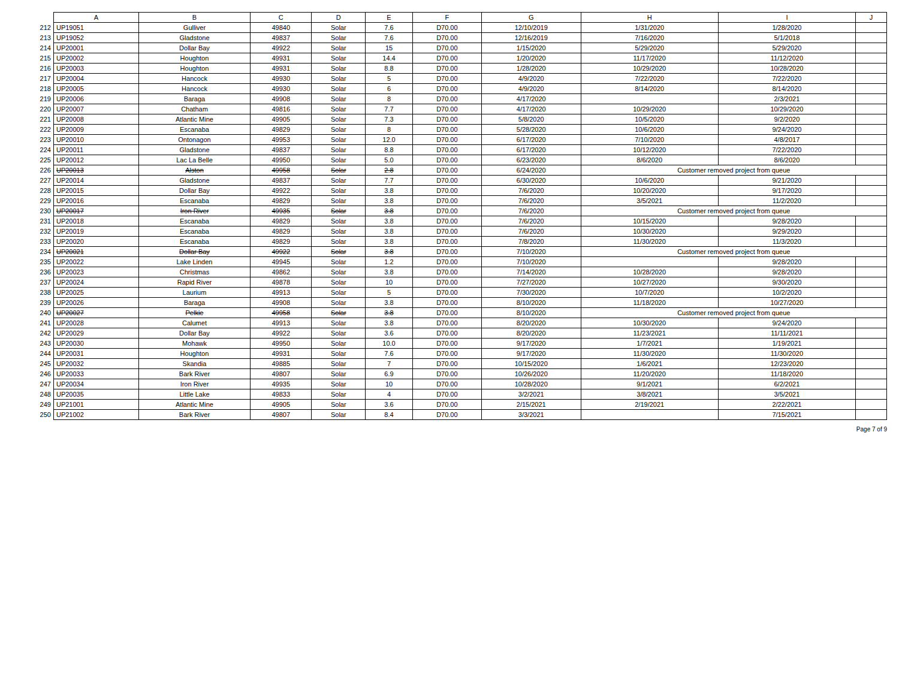| | A | B | C | D | E | F | G | H | I | J |
| --- | --- | --- | --- | --- | --- | --- | --- | --- | --- | --- |
| 212 | UP19051 | Gulliver | 49840 | Solar | 7.6 | D70.00 | 12/10/2019 | 1/31/2020 | 1/28/2020 | |
| 213 | UP19052 | Gladstone | 49837 | Solar | 7.6 | D70.00 | 12/16/2019 | 7/16/2020 | 5/1/2018 | |
| 214 | UP20001 | Dollar Bay | 49922 | Solar | 15 | D70.00 | 1/15/2020 | 5/29/2020 | 5/29/2020 | |
| 215 | UP20002 | Houghton | 49931 | Solar | 14.4 | D70.00 | 1/20/2020 | 11/17/2020 | 11/12/2020 | |
| 216 | UP20003 | Houghton | 49931 | Solar | 8.8 | D70.00 | 1/28/2020 | 10/29/2020 | 10/28/2020 | |
| 217 | UP20004 | Hancock | 49930 | Solar | 5 | D70.00 | 4/9/2020 | 7/22/2020 | 7/22/2020 | |
| 218 | UP20005 | Hancock | 49930 | Solar | 6 | D70.00 | 4/9/2020 | 8/14/2020 | 8/14/2020 | |
| 219 | UP20006 | Baraga | 49908 | Solar | 8 | D70.00 | 4/17/2020 | | 2/3/2021 | |
| 220 | UP20007 | Chatham | 49816 | Solar | 7.7 | D70.00 | 4/17/2020 | 10/29/2020 | 10/29/2020 | |
| 221 | UP20008 | Atlantic Mine | 49905 | Solar | 7.3 | D70.00 | 5/8/2020 | 10/5/2020 | 9/2/2020 | |
| 222 | UP20009 | Escanaba | 49829 | Solar | 8 | D70.00 | 5/28/2020 | 10/6/2020 | 9/24/2020 | |
| 223 | UP20010 | Ontonagon | 49953 | Solar | 12.0 | D70.00 | 6/17/2020 | 7/10/2020 | 4/8/2017 | |
| 224 | UP20011 | Gladstone | 49837 | Solar | 8.8 | D70.00 | 6/17/2020 | 10/12/2020 | 7/22/2020 | |
| 225 | UP20012 | Lac La Belle | 49950 | Solar | 5.0 | D70.00 | 6/23/2020 | 8/6/2020 | 8/6/2020 | |
| 226 | UP20013 | Alston | 49958 | Solar | 2.8 | D70.00 | 6/24/2020 | Customer removed project from queue |
| 227 | UP20014 | Gladstone | 49837 | Solar | 7.7 | D70.00 | 6/30/2020 | 10/6/2020 | 9/21/2020 | |
| 228 | UP20015 | Dollar Bay | 49922 | Solar | 3.8 | D70.00 | 7/6/2020 | 10/20/2020 | 9/17/2020 | |
| 229 | UP20016 | Escanaba | 49829 | Solar | 3.8 | D70.00 | 7/6/2020 | 3/5/2021 | 11/2/2020 | |
| 230 | UP20017 | Iron River | 49935 | Solar | 3.8 | D70.00 | 7/6/2020 | Customer removed project from queue |
| 231 | UP20018 | Escanaba | 49829 | Solar | 3.8 | D70.00 | 7/6/2020 | 10/15/2020 | 9/28/2020 | |
| 232 | UP20019 | Escanaba | 49829 | Solar | 3.8 | D70.00 | 7/6/2020 | 10/30/2020 | 9/29/2020 | |
| 233 | UP20020 | Escanaba | 49829 | Solar | 3.8 | D70.00 | 7/8/2020 | 11/30/2020 | 11/3/2020 | |
| 234 | UP20021 | Dollar Bay | 49922 | Solar | 3.8 | D70.00 | 7/10/2020 | Customer removed project from queue |
| 235 | UP20022 | Lake Linden | 49945 | Solar | 1.2 | D70.00 | 7/10/2020 | | 9/28/2020 | |
| 236 | UP20023 | Christmas | 49862 | Solar | 3.8 | D70.00 | 7/14/2020 | 10/28/2020 | 9/28/2020 | |
| 237 | UP20024 | Rapid River | 49878 | Solar | 10 | D70.00 | 7/27/2020 | 10/27/2020 | 9/30/2020 | |
| 238 | UP20025 | Laurium | 49913 | Solar | 5 | D70.00 | 7/30/2020 | 10/7/2020 | 10/2/2020 | |
| 239 | UP20026 | Baraga | 49908 | Solar | 3.8 | D70.00 | 8/10/2020 | 11/18/2020 | 10/27/2020 | |
| 240 | UP20027 | Pelkie | 49958 | Solar | 3.8 | D70.00 | 8/10/2020 | Customer removed project from queue |
| 241 | UP20028 | Calumet | 49913 | Solar | 3.8 | D70.00 | 8/20/2020 | 10/30/2020 | 9/24/2020 | |
| 242 | UP20029 | Dollar Bay | 49922 | Solar | 3.6 | D70.00 | 8/20/2020 | 11/23/2021 | 11/11/2021 | |
| 243 | UP20030 | Mohawk | 49950 | Solar | 10.0 | D70.00 | 9/17/2020 | 1/7/2021 | 1/19/2021 | |
| 244 | UP20031 | Houghton | 49931 | Solar | 7.6 | D70.00 | 9/17/2020 | 11/30/2020 | 11/30/2020 | |
| 245 | UP20032 | Skandia | 49885 | Solar | 7 | D70.00 | 10/15/2020 | 1/6/2021 | 12/23/2020 | |
| 246 | UP20033 | Bark River | 49807 | Solar | 6.9 | D70.00 | 10/26/2020 | 11/20/2020 | 11/18/2020 | |
| 247 | UP20034 | Iron River | 49935 | Solar | 10 | D70.00 | 10/28/2020 | 9/1/2021 | 6/2/2021 | |
| 248 | UP20035 | Little Lake | 49833 | Solar | 4 | D70.00 | 3/2/2021 | 3/8/2021 | 3/5/2021 | |
| 249 | UP21001 | Atlantic Mine | 49905 | Solar | 3.6 | D70.00 | 2/15/2021 | 2/19/2021 | 2/22/2021 | |
| 250 | UP21002 | Bark River | 49807 | Solar | 8.4 | D70.00 | 3/3/2021 | | 7/15/2021 | |
Page 7 of 9